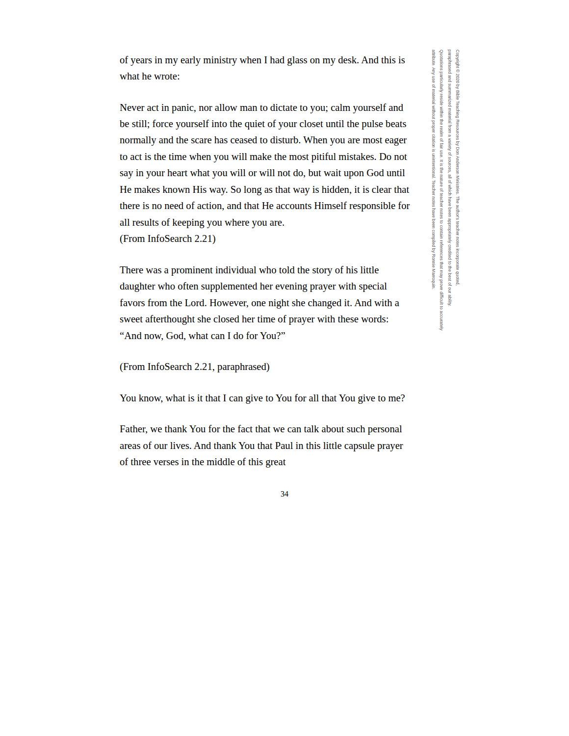of years in my early ministry when I had glass on my desk. And this is what he wrote:
Never act in panic, nor allow man to dictate to you; calm yourself and be still; force yourself into the quiet of your closet until the pulse beats normally and the scare has ceased to disturb. When you are most eager to act is the time when you will make the most pitiful mistakes. Do not say in your heart what you will or will not do, but wait upon God until He makes known His way. So long as that way is hidden, it is clear that there is no need of action, and that He accounts Himself responsible for all results of keeping you where you are.
(From InfoSearch 2.21)
There was a prominent individual who told the story of his little daughter who often supplemented her evening prayer with special favors from the Lord. However, one night she changed it. And with a sweet afterthought she closed her time of prayer with these words: “And now, God, what can I do for You?”
(From InfoSearch 2.21, paraphrased)
You know, what is it that I can give to You for all that You give to me?
Father, we thank You for the fact that we can talk about such personal areas of our lives. And thank You that Paul in this little capsule prayer of three verses in the middle of this great
Copyright © 2020 by Bible Teaching Resources by Don Anderson Ministries. The author's teacher notes incorporate quoted,
paraphrased and summarized material from a variety of sources, all of which have been appropriately credited to the best of our ability.
Quotations particularly reside within the realm of fair use. It is the nature of teacher notes to contain references that may prove difficult to accurately
attribute. Any use of material without proper citation is unintentional. Teacher notes have been compiled by Ronnie Marroquin.
34